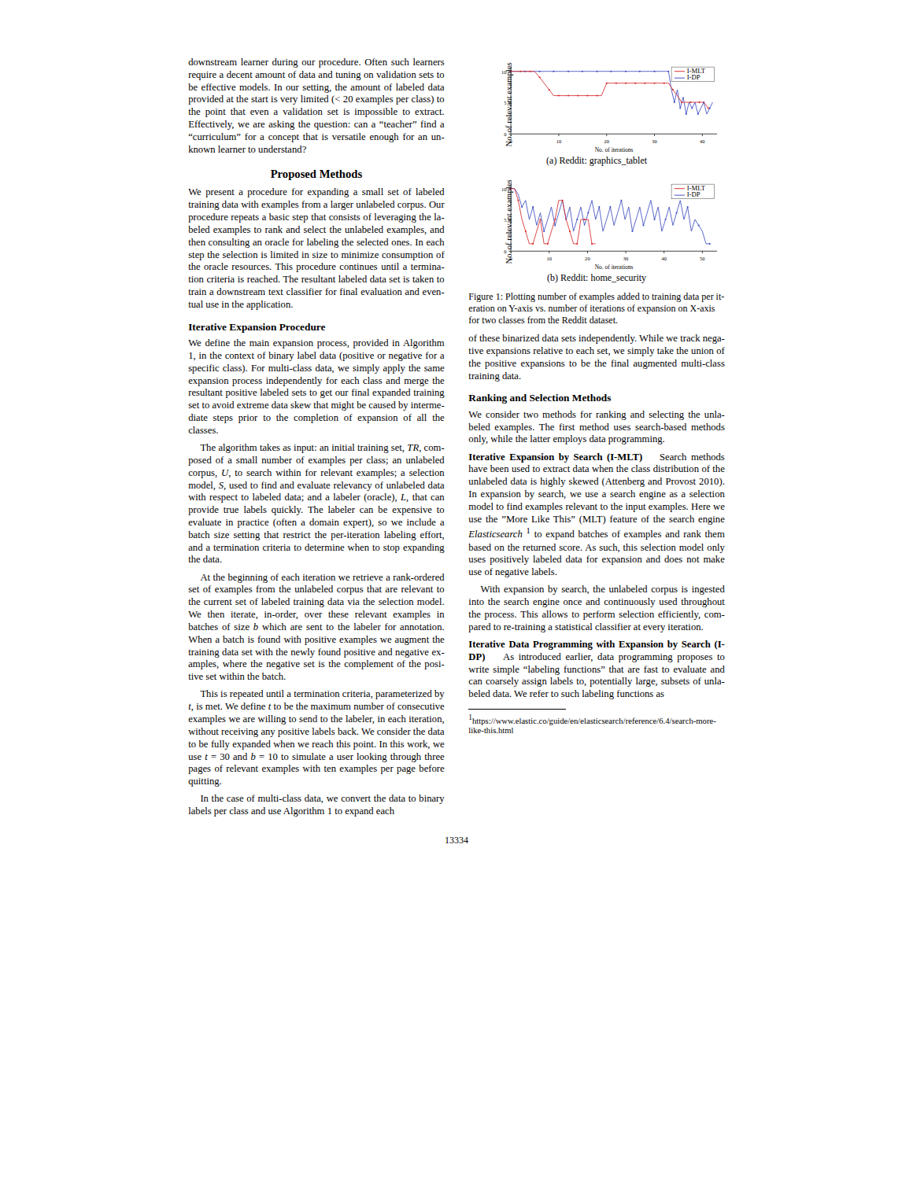downstream learner during our procedure. Often such learners require a decent amount of data and tuning on validation sets to be effective models. In our setting, the amount of labeled data provided at the start is very limited (< 20 examples per class) to the point that even a validation set is impossible to extract. Effectively, we are asking the question: can a “teacher” find a “curriculum” for a concept that is versatile enough for an unknown learner to understand?
Proposed Methods
We present a procedure for expanding a small set of labeled training data with examples from a larger unlabeled corpus. Our procedure repeats a basic step that consists of leveraging the labeled examples to rank and select the unlabeled examples, and then consulting an oracle for labeling the selected ones. In each step the selection is limited in size to minimize consumption of the oracle resources. This procedure continues until a termination criteria is reached. The resultant labeled data set is taken to train a downstream text classifier for final evaluation and eventual use in the application.
Iterative Expansion Procedure
We define the main expansion process, provided in Algorithm 1, in the context of binary label data (positive or negative for a specific class). For multi-class data, we simply apply the same expansion process independently for each class and merge the resultant positive labeled sets to get our final expanded training set to avoid extreme data skew that might be caused by intermediate steps prior to the completion of expansion of all the classes.
The algorithm takes as input: an initial training set, TR, composed of a small number of examples per class; an unlabeled corpus, U, to search within for relevant examples; a selection model, S, used to find and evaluate relevancy of unlabeled data with respect to labeled data; and a labeler (oracle), L, that can provide true labels quickly. The labeler can be expensive to evaluate in practice (often a domain expert), so we include a batch size setting that restrict the per-iteration labeling effort, and a termination criteria to determine when to stop expanding the data.
At the beginning of each iteration we retrieve a rank-ordered set of examples from the unlabeled corpus that are relevant to the current set of labeled training data via the selection model. We then iterate, in-order, over these relevant examples in batches of size b which are sent to the labeler for annotation. When a batch is found with positive examples we augment the training data set with the newly found positive and negative examples, where the negative set is the complement of the positive set within the batch.
This is repeated until a termination criteria, parameterized by t, is met. We define t to be the maximum number of consecutive examples we are willing to send to the labeler, in each iteration, without receiving any positive labels back. We consider the data to be fully expanded when we reach this point. In this work, we use t = 30 and b = 10 to simulate a user looking through three pages of relevant examples with ten examples per page before quitting.
In the case of multi-class data, we convert the data to binary labels per class and use Algorithm 1 to expand each
No. of relevant examples
0 5 10 0 10 20 30 40 No. of iterations I-MLT I-DP
(a) Reddit: graphics_tablet
No. of relevant examples
0 5 10 0 10 20 30 40 50 No. of iterations I-MLT I-DP
(b) Reddit: home_security
Figure 1: Plotting number of examples added to training data per iteration on Y-axis vs. number of iterations of expansion on X-axis for two classes from the Reddit dataset.
of these binarized data sets independently. While we track negative expansions relative to each set, we simply take the union of the positive expansions to be the final augmented multi-class training data.
Ranking and Selection Methods
We consider two methods for ranking and selecting the unlabeled examples. The first method uses search-based methods only, while the latter employs data programming.
Iterative Expansion by Search (I-MLT) Search methods have been used to extract data when the class distribution of the unlabeled data is highly skewed (Attenberg and Provost 2010). In expansion by search, we use a search engine as a selection model to find examples relevant to the input examples. Here we use the ”More Like This” (MLT) feature of the search engine Elasticsearch 1 to expand batches of examples and rank them based on the returned score. As such, this selection model only uses positively labeled data for expansion and does not make use of negative labels.
With expansion by search, the unlabeled corpus is ingested into the search engine once and continuously used throughout the process. This allows to perform selection efficiently, compared to re-training a statistical classifier at every iteration.
Iterative Data Programming with Expansion by Search (I-DP) As introduced earlier, data programming proposes to write simple “labeling functions” that are fast to evaluate and can coarsely assign labels to, potentially large, subsets of unlabeled data. We refer to such labeling functions as
1https://www.elastic.co/guide/en/elasticsearch/reference/6.4/search-more-like-this.html
13334